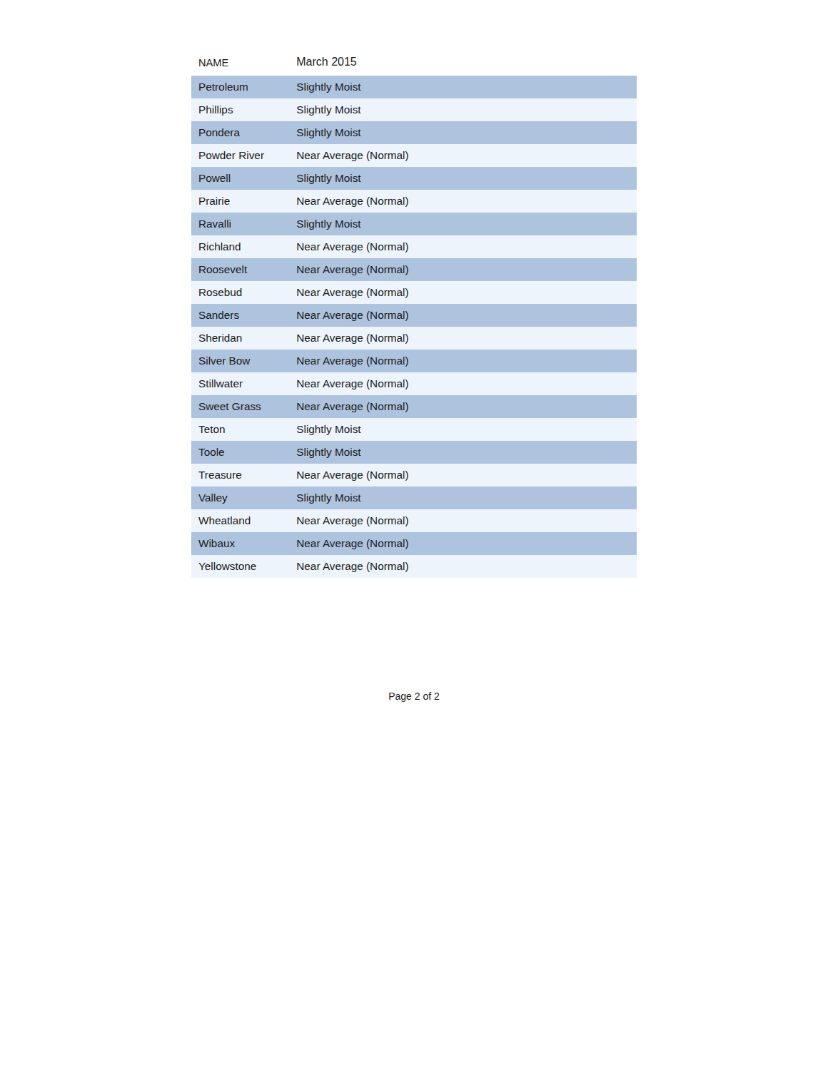| NAME | March 2015 |
| --- | --- |
| Petroleum | Slightly Moist |
| Phillips | Slightly Moist |
| Pondera | Slightly Moist |
| Powder River | Near Average (Normal) |
| Powell | Slightly Moist |
| Prairie | Near Average (Normal) |
| Ravalli | Slightly Moist |
| Richland | Near Average (Normal) |
| Roosevelt | Near Average (Normal) |
| Rosebud | Near Average (Normal) |
| Sanders | Near Average (Normal) |
| Sheridan | Near Average (Normal) |
| Silver Bow | Near Average (Normal) |
| Stillwater | Near Average (Normal) |
| Sweet Grass | Near Average (Normal) |
| Teton | Slightly Moist |
| Toole | Slightly Moist |
| Treasure | Near Average (Normal) |
| Valley | Slightly Moist |
| Wheatland | Near Average (Normal) |
| Wibaux | Near Average (Normal) |
| Yellowstone | Near Average (Normal) |
Page 2 of 2